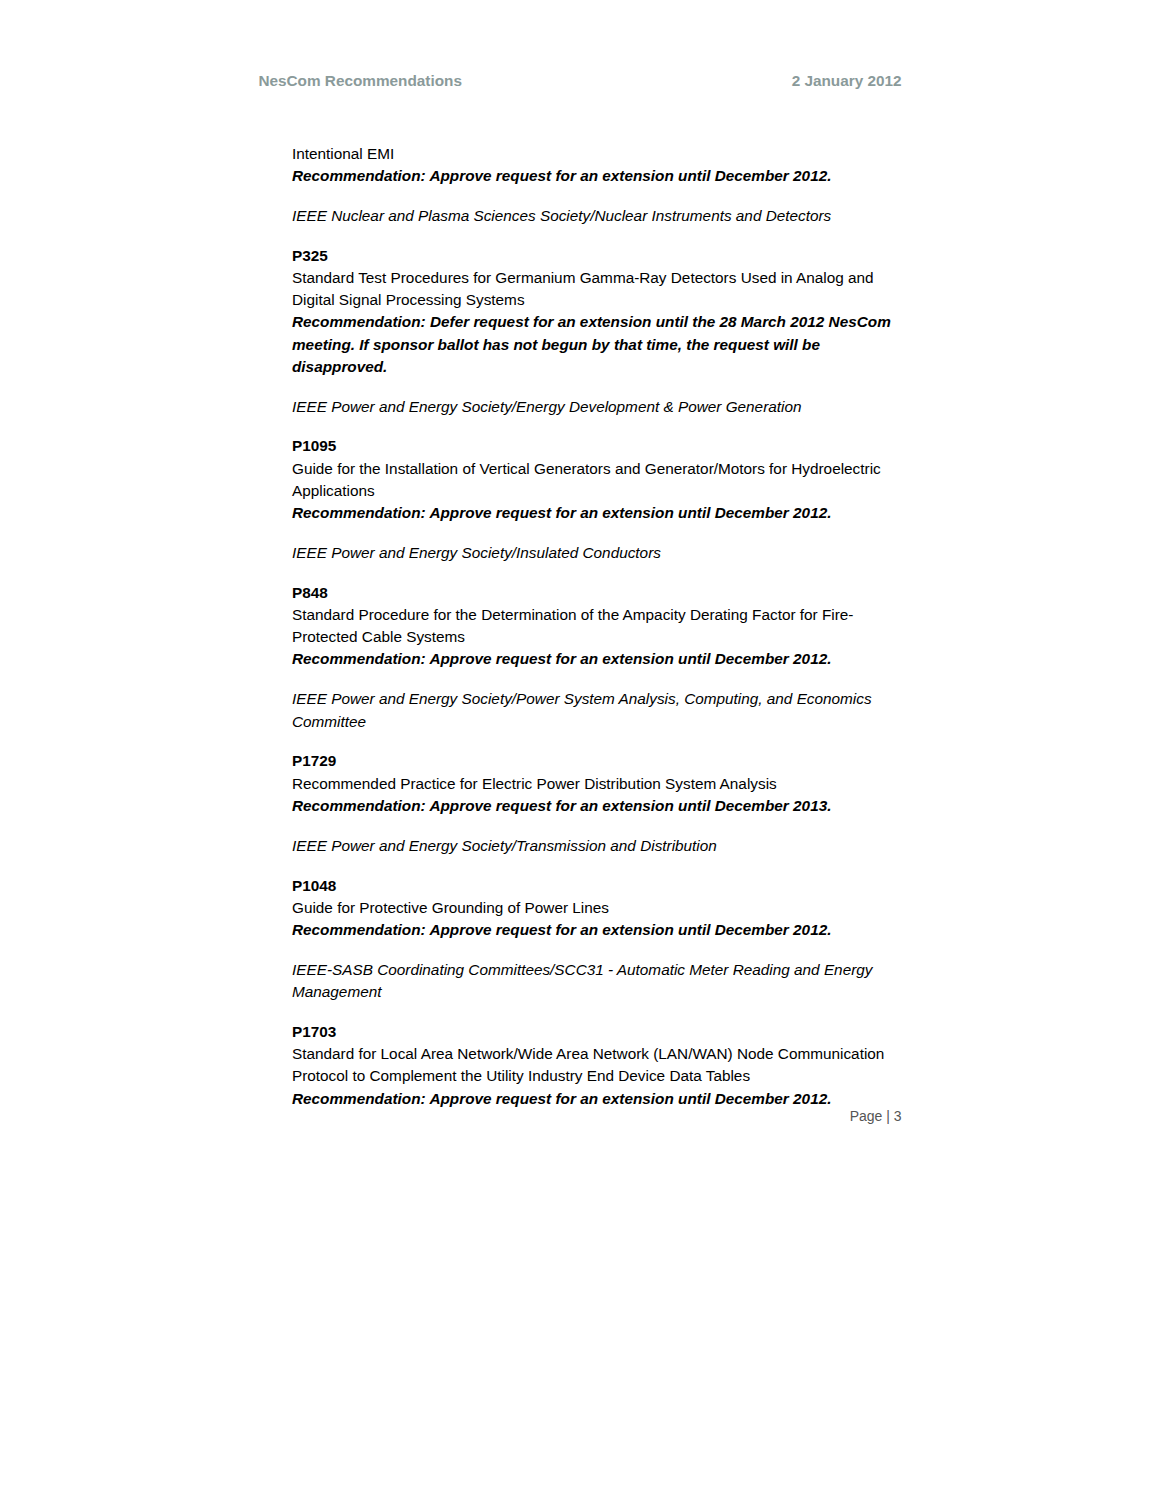NesCom Recommendations 2 January 2012
Intentional EMI
Recommendation: Approve request for an extension until December 2012.
IEEE Nuclear and Plasma Sciences Society/Nuclear Instruments and Detectors
P325
Standard Test Procedures for Germanium Gamma-Ray Detectors Used in Analog and Digital Signal Processing Systems
Recommendation: Defer request for an extension until the 28 March 2012 NesCom meeting. If sponsor ballot has not begun by that time, the request will be disapproved.
IEEE Power and Energy Society/Energy Development & Power Generation
P1095
Guide for the Installation of Vertical Generators and Generator/Motors for Hydroelectric Applications
Recommendation: Approve request for an extension until December 2012.
IEEE Power and Energy Society/Insulated Conductors
P848
Standard Procedure for the Determination of the Ampacity Derating Factor for Fire-Protected Cable Systems
Recommendation: Approve request for an extension until December 2012.
IEEE Power and Energy Society/Power System Analysis, Computing, and Economics Committee
P1729
Recommended Practice for Electric Power Distribution System Analysis
Recommendation: Approve request for an extension until December 2013.
IEEE Power and Energy Society/Transmission and Distribution
P1048
Guide for Protective Grounding of Power Lines
Recommendation: Approve request for an extension until December 2012.
IEEE-SASB Coordinating Committees/SCC31 - Automatic Meter Reading and Energy Management
P1703
Standard for Local Area Network/Wide Area Network (LAN/WAN) Node Communication Protocol to Complement the Utility Industry End Device Data Tables
Recommendation: Approve request for an extension until December 2012.
Page | 3